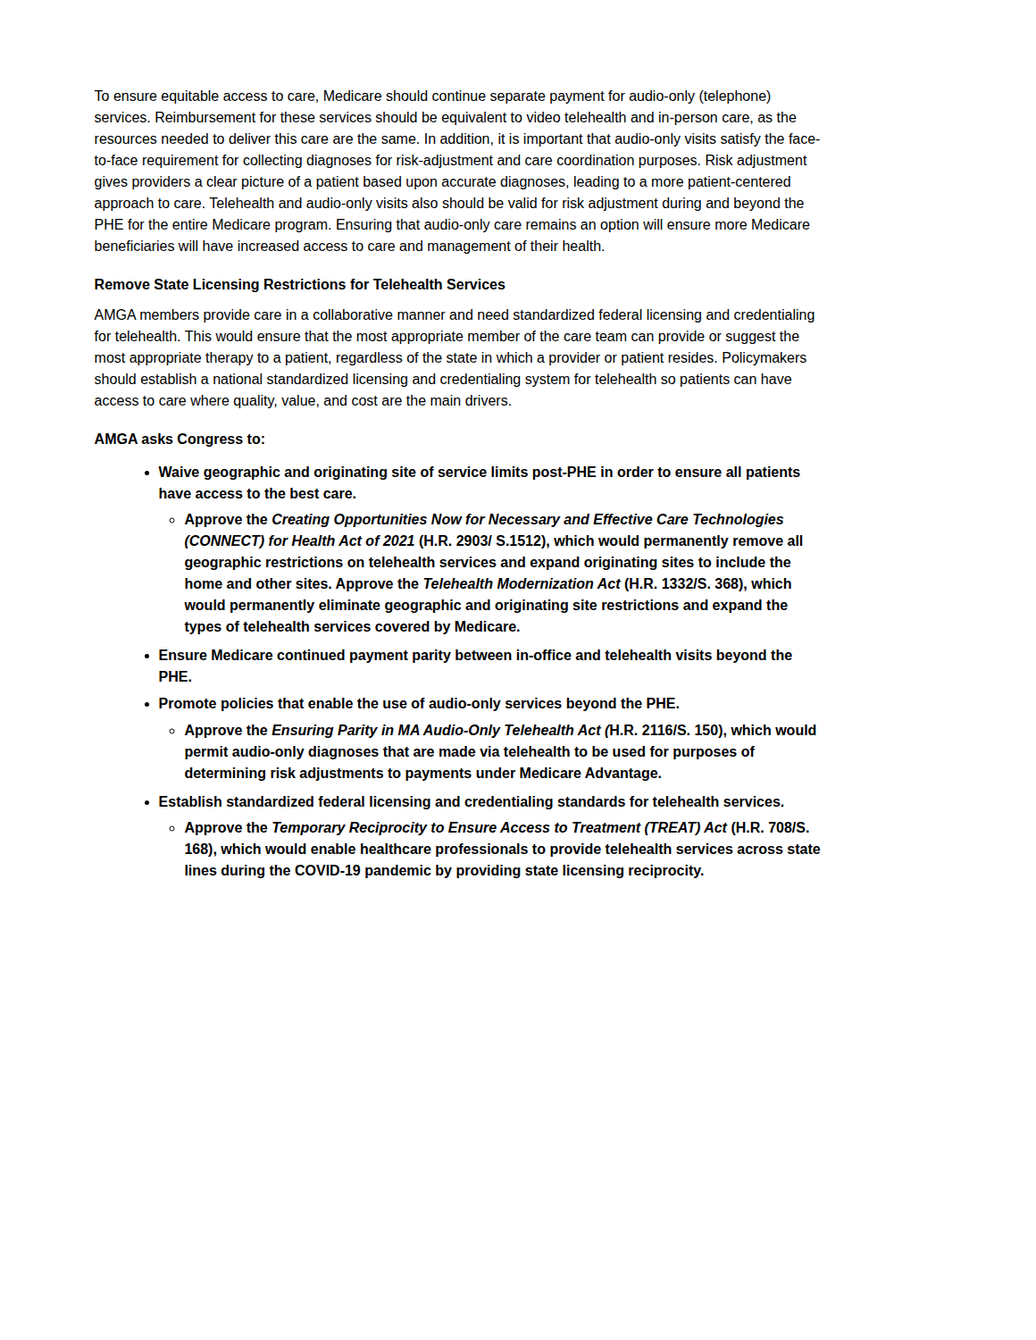To ensure equitable access to care, Medicare should continue separate payment for audio-only (telephone) services. Reimbursement for these services should be equivalent to video telehealth and in-person care, as the resources needed to deliver this care are the same. In addition, it is important that audio-only visits satisfy the face-to-face requirement for collecting diagnoses for risk-adjustment and care coordination purposes. Risk adjustment gives providers a clear picture of a patient based upon accurate diagnoses, leading to a more patient-centered approach to care. Telehealth and audio-only visits also should be valid for risk adjustment during and beyond the PHE for the entire Medicare program. Ensuring that audio-only care remains an option will ensure more Medicare beneficiaries will have increased access to care and management of their health.
Remove State Licensing Restrictions for Telehealth Services
AMGA members provide care in a collaborative manner and need standardized federal licensing and credentialing for telehealth. This would ensure that the most appropriate member of the care team can provide or suggest the most appropriate therapy to a patient, regardless of the state in which a provider or patient resides. Policymakers should establish a national standardized licensing and credentialing system for telehealth so patients can have access to care where quality, value, and cost are the main drivers.
AMGA asks Congress to:
Waive geographic and originating site of service limits post-PHE in order to ensure all patients have access to the best care.
Approve the Creating Opportunities Now for Necessary and Effective Care Technologies (CONNECT) for Health Act of 2021 (H.R. 2903/ S.1512), which would permanently remove all geographic restrictions on telehealth services and expand originating sites to include the home and other sites. Approve the Telehealth Modernization Act (H.R. 1332/S. 368), which would permanently eliminate geographic and originating site restrictions and expand the types of telehealth services covered by Medicare.
Ensure Medicare continued payment parity between in-office and telehealth visits beyond the PHE.
Promote policies that enable the use of audio-only services beyond the PHE.
Approve the Ensuring Parity in MA Audio-Only Telehealth Act (H.R. 2116/S. 150), which would permit audio-only diagnoses that are made via telehealth to be used for purposes of determining risk adjustments to payments under Medicare Advantage.
Establish standardized federal licensing and credentialing standards for telehealth services.
Approve the Temporary Reciprocity to Ensure Access to Treatment (TREAT) Act (H.R. 708/S. 168), which would enable healthcare professionals to provide telehealth services across state lines during the COVID-19 pandemic by providing state licensing reciprocity.